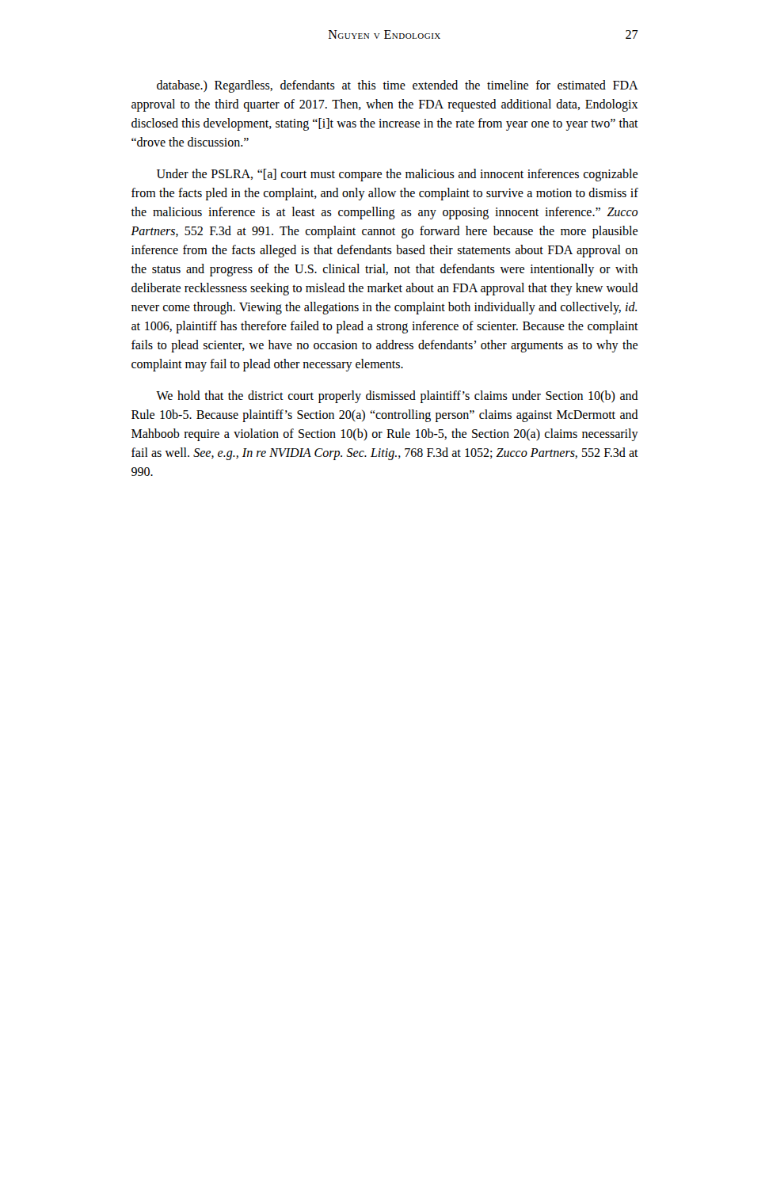Nguyen v Endologix 27
database.) Regardless, defendants at this time extended the timeline for estimated FDA approval to the third quarter of 2017. Then, when the FDA requested additional data, Endologix disclosed this development, stating “[i]t was the increase in the rate from year one to year two” that “drove the discussion.”
Under the PSLRA, “[a] court must compare the malicious and innocent inferences cognizable from the facts pled in the complaint, and only allow the complaint to survive a motion to dismiss if the malicious inference is at least as compelling as any opposing innocent inference.” Zucco Partners, 552 F.3d at 991. The complaint cannot go forward here because the more plausible inference from the facts alleged is that defendants based their statements about FDA approval on the status and progress of the U.S. clinical trial, not that defendants were intentionally or with deliberate recklessness seeking to mislead the market about an FDA approval that they knew would never come through. Viewing the allegations in the complaint both individually and collectively, id. at 1006, plaintiff has therefore failed to plead a strong inference of scienter. Because the complaint fails to plead scienter, we have no occasion to address defendants’ other arguments as to why the complaint may fail to plead other necessary elements.
We hold that the district court properly dismissed plaintiff’s claims under Section 10(b) and Rule 10b-5. Because plaintiff’s Section 20(a) “controlling person” claims against McDermott and Mahboob require a violation of Section 10(b) or Rule 10b-5, the Section 20(a) claims necessarily fail as well. See, e.g., In re NVIDIA Corp. Sec. Litig., 768 F.3d at 1052; Zucco Partners, 552 F.3d at 990.